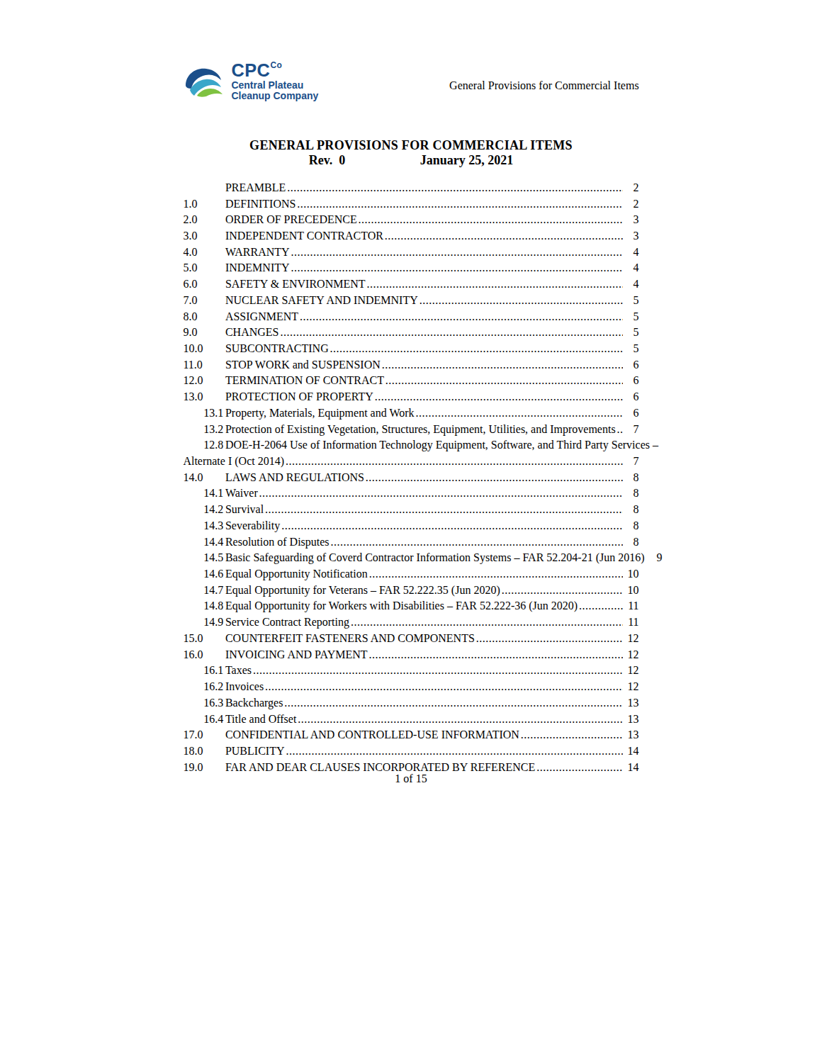CPCCo
Central Plateau
Cleanup Company
General Provisions for Commercial Items
GENERAL PROVISIONS FOR COMMERCIAL ITEMS
Rev. 0 January 25, 2021
PREAMBLE .................................................................................................................................................. 2
1.0 DEFINITIONS ......................................................................................................................................... 2
2.0 ORDER OF PRECEDENCE ....................................................................................................................... 3
3.0 INDEPENDENT CONTRACTOR ............................................................................................................. 3
4.0 WARRANTY ........................................................................................................................................... 4
5.0 INDEMNITY ........................................................................................................................................... 4
6.0 SAFETY & ENVIRONMENT ..................................................................................................................... 4
7.0 NUCLEAR SAFETY AND INDEMNITY ................................................................................................. 5
8.0 ASSIGNMENT ....................................................................................................................................... 5
9.0 CHANGES .............................................................................................................................................. 5
10.0 SUBCONTRACTING ............................................................................................................................. 5
11.0 STOP WORK and SUSPENSION ............................................................................................................. 6
12.0 TERMINATION OF CONTRACT ............................................................................................................ 6
13.0 PROTECTION OF PROPERTY ................................................................................................................ 6
13.1 Property, Materials, Equipment and Work ................................................................................................ 6
13.2 Protection of Existing Vegetation, Structures, Equipment, Utilities, and Improvements .......................... 7
12.8 DOE-H-2064 Use of Information Technology Equipment, Software, and Third Party Services –
Alternate I (Oct 2014) ................................................................................................................................................. 7
14.0 LAWS AND REGULATIONS ..................................................................................................................... 8
14.1 Waiver ................................................................................................................................................. 8
14.2 Survival .............................................................................................................................................. 8
14.3 Severability ..................................................................................................................................... 8
14.4 Resolution of Disputes ....................................................................................................................... 8
14.5 Basic Safeguarding of Coverd Contractor Information Systems – FAR 52.204-21 (Jun 2016) ................ 9
14.6 Equal Opportunity Notification ......................................................................................................... 10
14.7 Equal Opportunity for Veterans – FAR 52.222.35 (Jun 2020) ............................................................. 10
14.8 Equal Opportunity for Workers with Disabilities – FAR 52.222-36 (Jun 2020) .................................... 11
14.9 Service Contract Reporting ............................................................................................................... 11
15.0 COUNTERFEIT FASTENERS AND COMPONENTS .............................................................................. 12
16.0 INVOICING AND PAYMENT .................................................................................................................... 12
16.1 Taxes ................................................................................................................................................... 12
16.2 Invoices .............................................................................................................................................. 12
16.3 Backcharges ..................................................................................................................................... 13
16.4 Title and Offset .............................................................................................................................. 13
17.0 CONFIDENTIAL AND CONTROLLED-USE INFORMATION ............................................................. 13
18.0 PUBLICITY ............................................................................................................................................ 14
19.0 FAR AND DEAR CLAUSES INCORPORATED BY REFERENCE ........................................................... 14
1 of 15